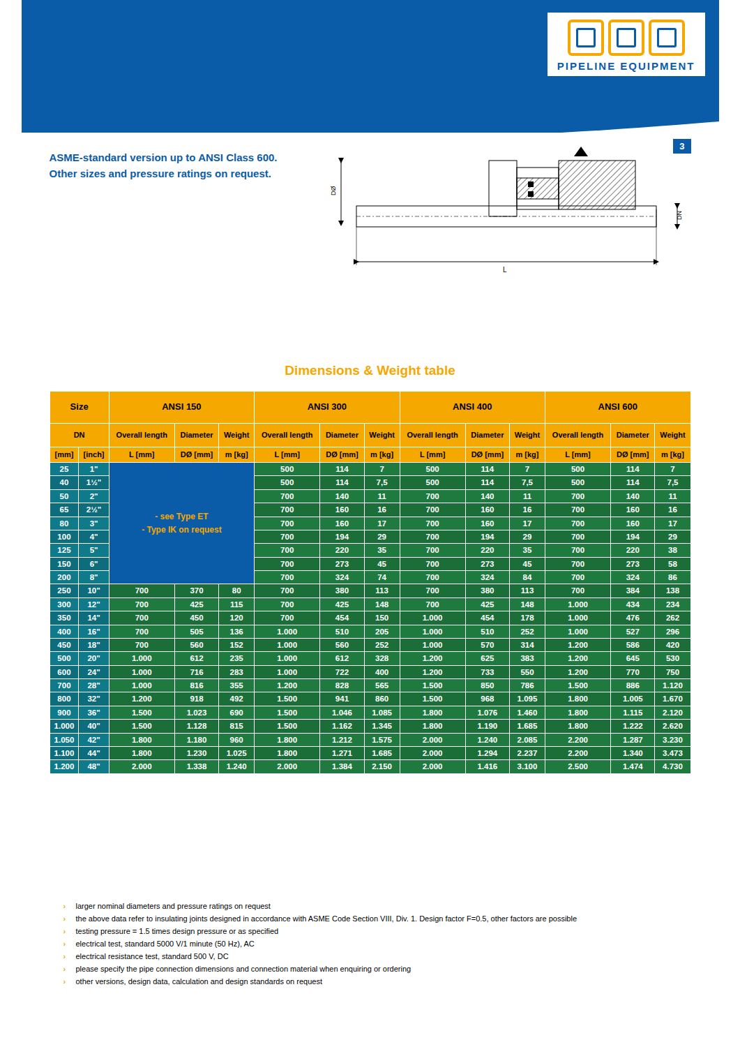PIPELINE EQUIPMENT
ASME-standard version up to ANSI Class 600.
Other sizes and pressure ratings on request.
DØ DN L
Dimensions & Weight table
| Size | ANSI 150 | ANSI 300 | ANSI 400 | ANSI 600 |
| --- | --- | --- | --- | --- |
| DN | Overall length | Diameter | Weight | Overall length | Diameter | Weight | Overall length | Diameter | Weight | Overall length | Diameter | Weight |
| [mm] | [inch] | L [mm] | DØ [mm] | m [kg] | L [mm] | DØ [mm] | m [kg] | L [mm] | DØ [mm] | m [kg] | L [mm] | DØ [mm] | m [kg] |
| 25 | 1" | - see Type ET - Type IK on request | 500 | 114 | 7 | 500 | 114 | 7 | 500 | 114 | 7 |
| 40 | 1½" | 500 | 114 | 7,5 | 500 | 114 | 7,5 | 500 | 114 | 7,5 |
| 50 | 2" | 700 | 140 | 11 | 700 | 140 | 11 | 700 | 140 | 11 |
| 65 | 2½" | 700 | 160 | 16 | 700 | 160 | 16 | 700 | 160 | 16 |
| 80 | 3" | 700 | 160 | 17 | 700 | 160 | 17 | 700 | 160 | 17 |
| 100 | 4" | 700 | 194 | 29 | 700 | 194 | 29 | 700 | 194 | 29 |
| 125 | 5" | 700 | 220 | 35 | 700 | 220 | 35 | 700 | 220 | 38 |
| 150 | 6" | 700 | 273 | 45 | 700 | 273 | 45 | 700 | 273 | 58 |
| 200 | 8" | 700 | 324 | 74 | 700 | 324 | 84 | 700 | 324 | 86 |
| 250 | 10" | 700 | 370 | 80 | 700 | 380 | 113 | 700 | 380 | 113 | 700 | 384 | 138 |
| 300 | 12" | 700 | 425 | 115 | 700 | 425 | 148 | 700 | 425 | 148 | 1.000 | 434 | 234 |
| 350 | 14" | 700 | 450 | 120 | 700 | 454 | 150 | 1.000 | 454 | 178 | 1.000 | 476 | 262 |
| 400 | 16" | 700 | 505 | 136 | 1.000 | 510 | 205 | 1.000 | 510 | 252 | 1.000 | 527 | 296 |
| 450 | 18" | 700 | 560 | 152 | 1.000 | 560 | 252 | 1.000 | 570 | 314 | 1.200 | 586 | 420 |
| 500 | 20" | 1.000 | 612 | 235 | 1.000 | 612 | 328 | 1.200 | 625 | 383 | 1.200 | 645 | 530 |
| 600 | 24" | 1.000 | 716 | 283 | 1.000 | 722 | 400 | 1.200 | 733 | 550 | 1.200 | 770 | 750 |
| 700 | 28" | 1.000 | 816 | 355 | 1.200 | 828 | 565 | 1.500 | 850 | 786 | 1.500 | 886 | 1.120 |
| 800 | 32" | 1.200 | 918 | 492 | 1.500 | 941 | 860 | 1.500 | 968 | 1.095 | 1.800 | 1.005 | 1.670 |
| 900 | 36" | 1.500 | 1.023 | 690 | 1.500 | 1.046 | 1.085 | 1.800 | 1.076 | 1.460 | 1.800 | 1.115 | 2.120 |
| 1.000 | 40" | 1.500 | 1.128 | 815 | 1.500 | 1.162 | 1.345 | 1.800 | 1.190 | 1.685 | 1.800 | 1.222 | 2.620 |
| 1.050 | 42" | 1.800 | 1.180 | 960 | 1.800 | 1.212 | 1.575 | 2.000 | 1.240 | 2.085 | 2.200 | 1.287 | 3.230 |
| 1.100 | 44" | 1.800 | 1.230 | 1.025 | 1.800 | 1.271 | 1.685 | 2.000 | 1.294 | 2.237 | 2.200 | 1.340 | 3.473 |
| 1.200 | 48" | 2.000 | 1.338 | 1.240 | 2.000 | 1.384 | 2.150 | 2.000 | 1.416 | 3.100 | 2.500 | 1.474 | 4.730 |
larger nominal diameters and pressure ratings on request
the above data refer to insulating joints designed in accordance with ASME Code Section VIII, Div. 1. Design factor F=0.5, other factors are possible
testing pressure = 1.5 times design pressure or as specified
electrical test, standard 5000 V/1 minute (50 Hz), AC
electrical resistance test, standard 500 V, DC
please specify the pipe connection dimensions and connection material when enquiring or ordering
other versions, design data, calculation and design standards on request
3